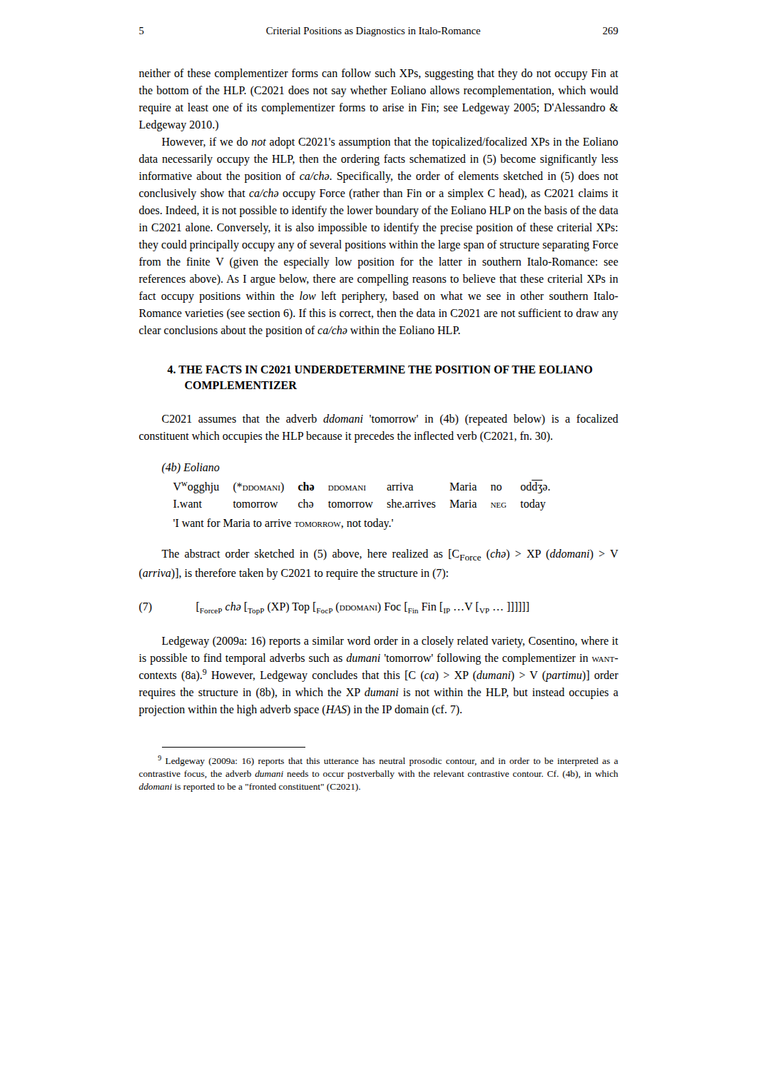5 Criterial Positions as Diagnostics in Italo-Romance 269
neither of these complementizer forms can follow such XPs, suggesting that they do not occupy Fin at the bottom of the HLP. (C2021 does not say whether Eoliano allows recomplementation, which would require at least one of its complementizer forms to arise in Fin; see Ledgeway 2005; D'Alessandro & Ledgeway 2010.)
However, if we do not adopt C2021's assumption that the topicalized/focalized XPs in the Eoliano data necessarily occupy the HLP, then the ordering facts schematized in (5) become significantly less informative about the position of ca/chə. Specifically, the order of elements sketched in (5) does not conclusively show that ca/chə occupy Force (rather than Fin or a simplex C head), as C2021 claims it does. Indeed, it is not possible to identify the lower boundary of the Eoliano HLP on the basis of the data in C2021 alone. Conversely, it is also impossible to identify the precise position of these criterial XPs: they could principally occupy any of several positions within the large span of structure separating Force from the finite V (given the especially low position for the latter in southern Italo-Romance: see references above). As I argue below, there are compelling reasons to believe that these criterial XPs in fact occupy positions within the low left periphery, based on what we see in other southern Italo-Romance varieties (see section 6). If this is correct, then the data in C2021 are not sufficient to draw any clear conclusions about the position of ca/chə within the Eoliano HLP.
4. The facts in C2021 underdetermine the position of the Eoliano complementizer
C2021 assumes that the adverb ddomani 'tomorrow' in (4b) (repeated below) is a focalized constituent which occupies the HLP because it precedes the inflected verb (C2021, fn. 30).
(4b) Eoliano
| V w ogghju | (* ddomani ) | chə | ddomani | arriva | Maria | no | od dʒ ə. |
| I.want | tomorrow | chə | tomorrow | she.arrives | Maria | neg | today |
'I want for Maria to arrive tomorrow, not today.'
The abstract order sketched in (5) above, here realized as [CForce (chə) > XP (ddomani) > V (arriva)], is therefore taken by C2021 to require the structure in (7):
(7)
[ForceP chə [TopP (XP) Top [FocP (ddomani) Foc [Fin Fin [IP …V [VP … ]]]]]]
Ledgeway (2009a: 16) reports a similar word order in a closely related variety, Cosentino, where it is possible to find temporal adverbs such as dumani 'tomorrow' following the complementizer in want-contexts (8a).9 However, Ledgeway concludes that this [C (ca) > XP (dumani) > V (partimu)] order requires the structure in (8b), in which the XP dumani is not within the HLP, but instead occupies a projection within the high adverb space (HAS) in the IP domain (cf. 7).
9 Ledgeway (2009a: 16) reports that this utterance has neutral prosodic contour, and in order to be interpreted as a contrastive focus, the adverb dumani needs to occur postverbally with the relevant contrastive contour. Cf. (4b), in which ddomani is reported to be a "fronted constituent" (C2021).